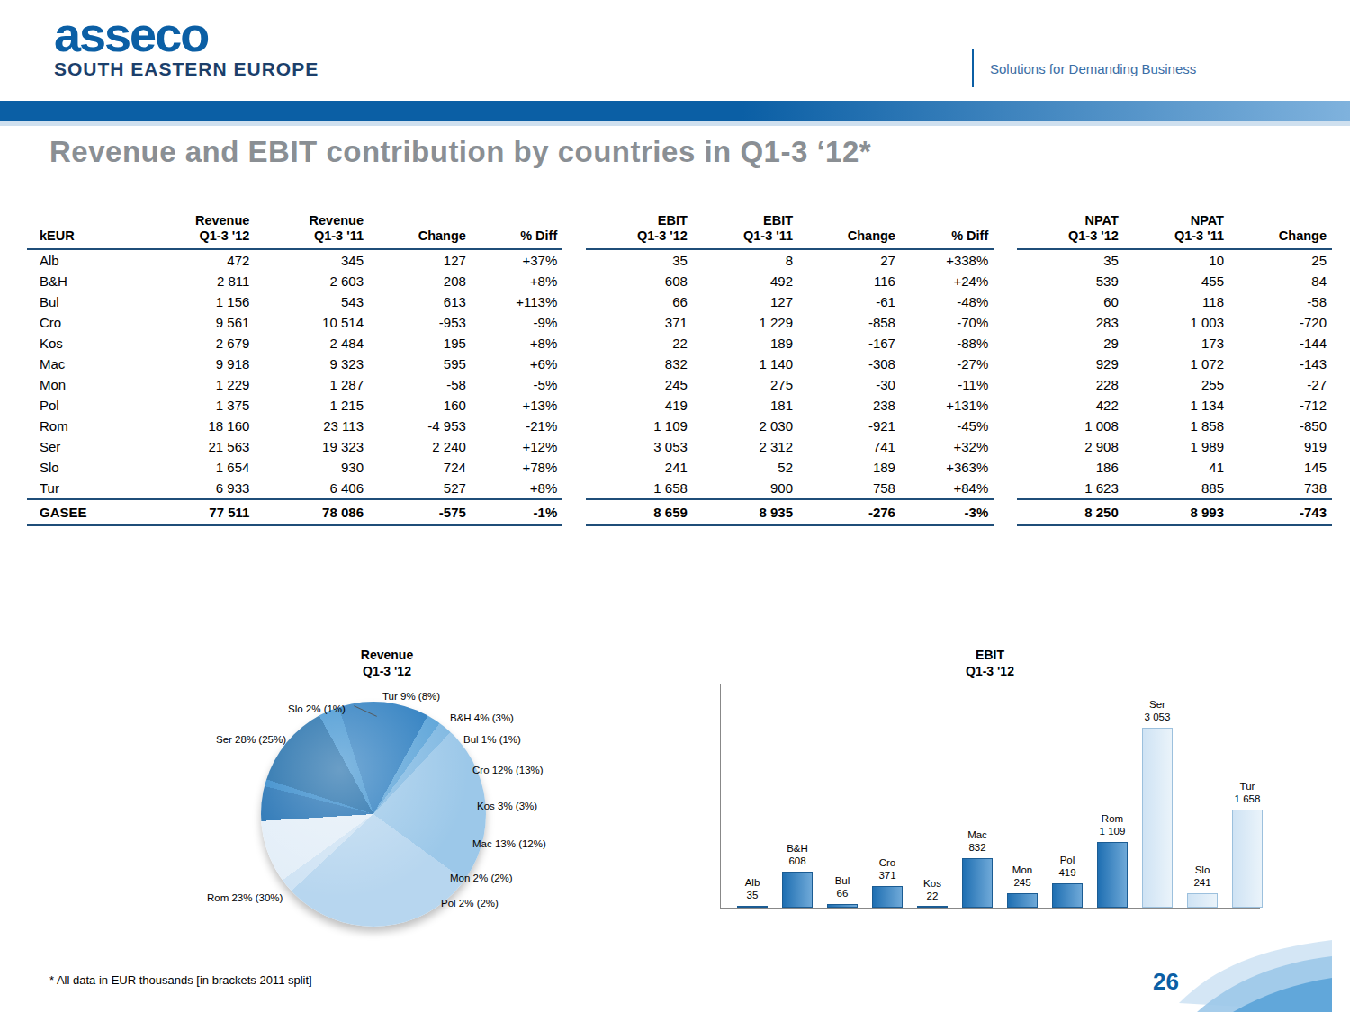asseco
SOUTH EASTERN EUROPE
Solutions for Demanding Business
Revenue and EBIT contribution by countries in Q1-3 ‘12*
| kEUR | Revenue Q1-3 '12 | Revenue Q1-3 '11 | Change | % Diff | | EBIT Q1-3 '12 | EBIT Q1-3 '11 | Change | % Diff | | NPAT Q1-3 '12 | NPAT Q1-3 '11 | Change |
| --- | --- | --- | --- | --- | --- | --- | --- | --- | --- | --- | --- | --- | --- |
| Alb | 472 | 345 | 127 | +37% | | 35 | 8 | 27 | +338% | | 35 | 10 | 25 |
| B&H | 2 811 | 2 603 | 208 | +8% | | 608 | 492 | 116 | +24% | | 539 | 455 | 84 |
| Bul | 1 156 | 543 | 613 | +113% | | 66 | 127 | -61 | -48% | | 60 | 118 | -58 |
| Cro | 9 561 | 10 514 | -953 | -9% | | 371 | 1 229 | -858 | -70% | | 283 | 1 003 | -720 |
| Kos | 2 679 | 2 484 | 195 | +8% | | 22 | 189 | -167 | -88% | | 29 | 173 | -144 |
| Mac | 9 918 | 9 323 | 595 | +6% | | 832 | 1 140 | -308 | -27% | | 929 | 1 072 | -143 |
| Mon | 1 229 | 1 287 | -58 | -5% | | 245 | 275 | -30 | -11% | | 228 | 255 | -27 |
| Pol | 1 375 | 1 215 | 160 | +13% | | 419 | 181 | 238 | +131% | | 422 | 1 134 | -712 |
| Rom | 18 160 | 23 113 | -4 953 | -21% | | 1 109 | 2 030 | -921 | -45% | | 1 008 | 1 858 | -850 |
| Ser | 21 563 | 19 323 | 2 240 | +12% | | 3 053 | 2 312 | 741 | +32% | | 2 908 | 1 989 | 919 |
| Slo | 1 654 | 930 | 724 | +78% | | 241 | 52 | 189 | +363% | | 186 | 41 | 145 |
| Tur | 6 933 | 6 406 | 527 | +8% | | 1 658 | 900 | 758 | +84% | | 1 623 | 885 | 738 |
| GASEE | 77 511 | 78 086 | -575 | -1% | | 8 659 | 8 935 | -276 | -3% | | 8 250 | 8 993 | -743 |
Revenue
Q1-3 '12
Tur 9% (8%)
Slo 2% (1%)
B&H 4% (3%)
Bul 1% (1%)
Cro 12% (13%)
Kos 3% (3%)
Mac 13% (12%)
Mon 2% (2%)
Pol 2% (2%)
Rom 23% (30%)
Ser 28% (25%)
EBIT
Q1-3 '12
scale: 3053 -> 200px => px = value * 0.0655
Alb
35
B&H
608
Bul
66
Cro
371
Kos
22
Mac
832
Mon
245
Pol
419
Rom
1 109
Ser
3 053
Slo
241
Tur
1 658
* All data in EUR thousands [in brackets 2011 split]
26